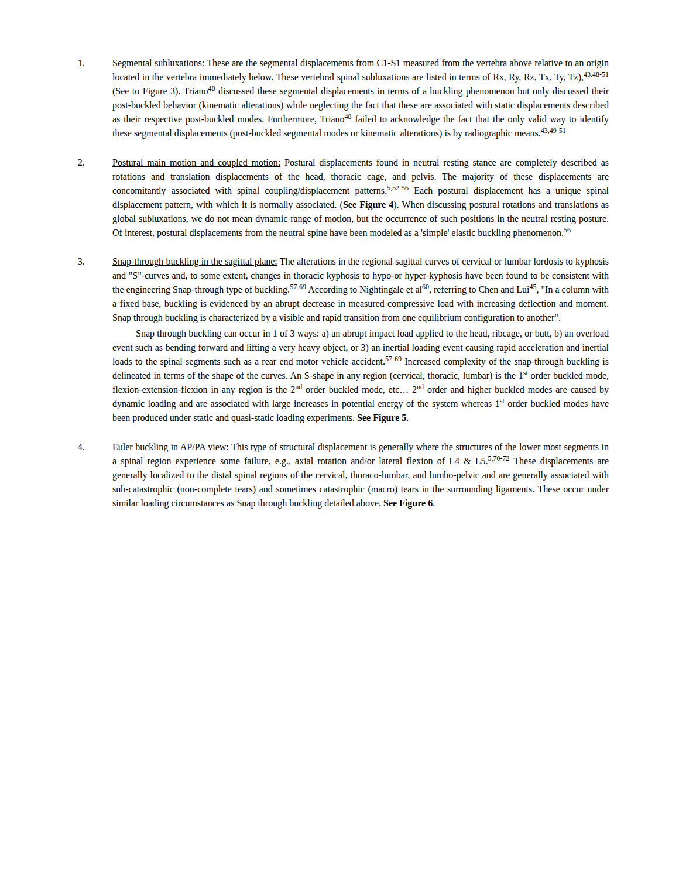Segmental subluxations: These are the segmental displacements from C1-S1 measured from the vertebra above relative to an origin located in the vertebra immediately below. These vertebral spinal subluxations are listed in terms of Rx, Ry, Rz, Tx, Ty, Tz),43.48-51 (See to Figure 3). Triano48 discussed these segmental displacements in terms of a buckling phenomenon but only discussed their post-buckled behavior (kinematic alterations) while neglecting the fact that these are associated with static displacements described as their respective post-buckled modes. Furthermore, Triano48 failed to acknowledge the fact that the only valid way to identify these segmental displacements (post-buckled segmental modes or kinematic alterations) is by radiographic means.43,49-51
Postural main motion and coupled motion: Postural displacements found in neutral resting stance are completely described as rotations and translation displacements of the head, thoracic cage, and pelvis. The majority of these displacements are concomitantly associated with spinal coupling/displacement patterns.5,52-56 Each postural displacement has a unique spinal displacement pattern, with which it is normally associated. (See Figure 4). When discussing postural rotations and translations as global subluxations, we do not mean dynamic range of motion, but the occurrence of such positions in the neutral resting posture. Of interest, postural displacements from the neutral spine have been modeled as a 'simple' elastic buckling phenomenon.56
Snap-through buckling in the sagittal plane: The alterations in the regional sagittal curves of cervical or lumbar lordosis to kyphosis and "S"-curves and, to some extent, changes in thoracic kyphosis to hypo-or hyper-kyphosis have been found to be consistent with the engineering Snap-through type of buckling.57-69 According to Nightingale et al60, referring to Chen and Lui45, "In a column with a fixed base, buckling is evidenced by an abrupt decrease in measured compressive load with increasing deflection and moment. Snap through buckling is characterized by a visible and rapid transition from one equilibrium configuration to another". Snap through buckling can occur in 1 of 3 ways: a) an abrupt impact load applied to the head, ribcage, or butt, b) an overload event such as bending forward and lifting a very heavy object, or 3) an inertial loading event causing rapid acceleration and inertial loads to the spinal segments such as a rear end motor vehicle accident.57-69 Increased complexity of the snap-through buckling is delineated in terms of the shape of the curves. An S-shape in any region (cervical, thoracic, lumbar) is the 1st order buckled mode, flexion-extension-flexion in any region is the 2nd order buckled mode, etc… 2nd order and higher buckled modes are caused by dynamic loading and are associated with large increases in potential energy of the system whereas 1st order buckled modes have been produced under static and quasi-static loading experiments. See Figure 5.
Euler buckling in AP/PA view: This type of structural displacement is generally where the structures of the lower most segments in a spinal region experience some failure, e.g., axial rotation and/or lateral flexion of L4 & L5.5,70-72 These displacements are generally localized to the distal spinal regions of the cervical, thoraco-lumbar, and lumbo-pelvic and are generally associated with sub-catastrophic (non-complete tears) and sometimes catastrophic (macro) tears in the surrounding ligaments. These occur under similar loading circumstances as Snap through buckling detailed above. See Figure 6.